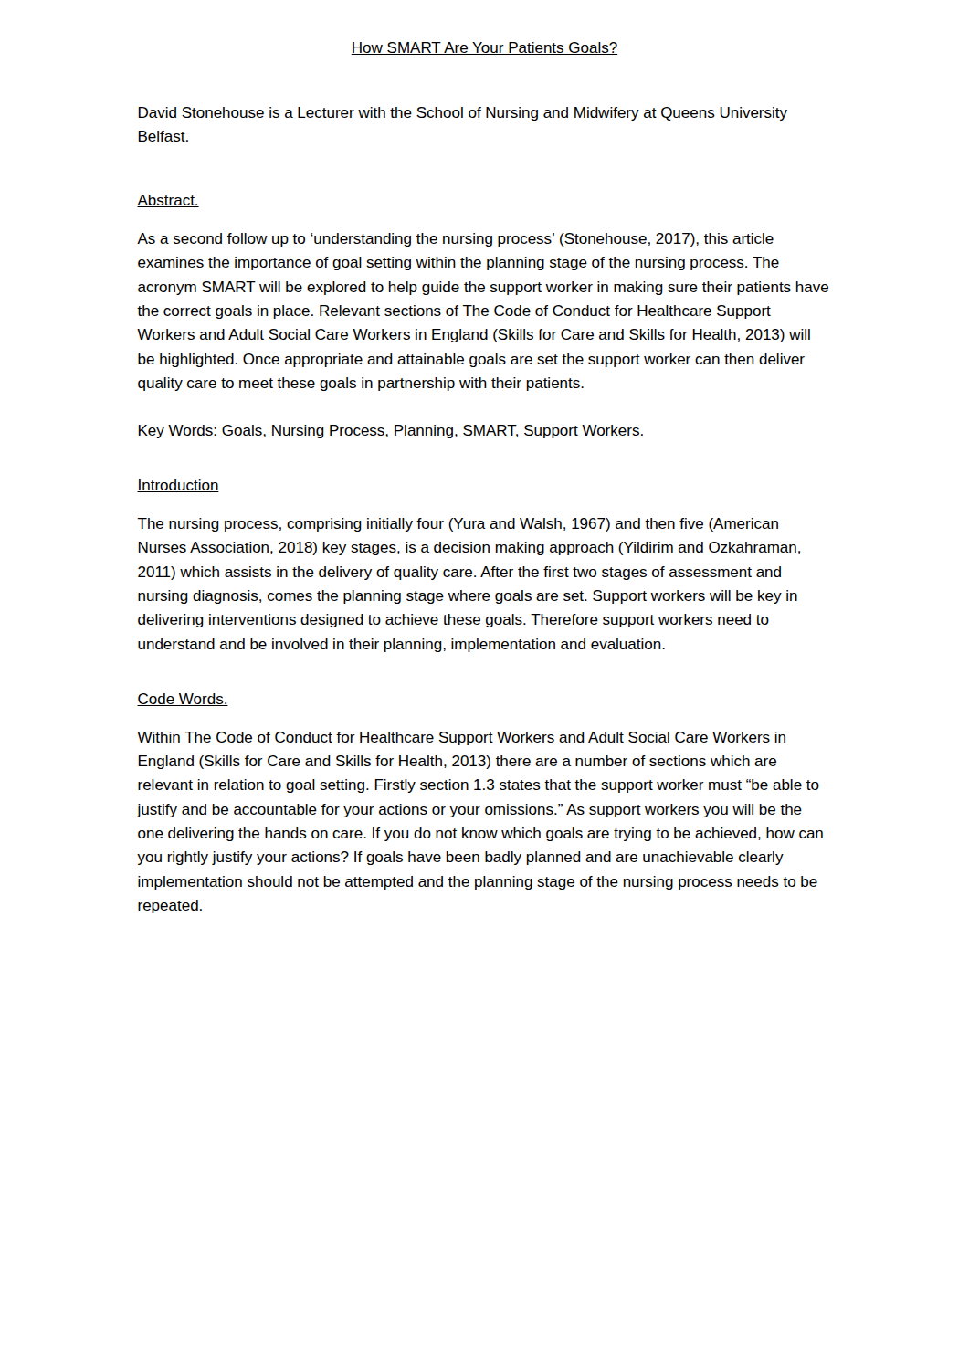How SMART Are Your Patients Goals?
David Stonehouse is a Lecturer with the School of Nursing and Midwifery at Queens University Belfast.
Abstract.
As a second follow up to ‘understanding the nursing process’ (Stonehouse, 2017), this article examines the importance of goal setting within the planning stage of the nursing process. The acronym SMART will be explored to help guide the support worker in making sure their patients have the correct goals in place. Relevant sections of The Code of Conduct for Healthcare Support Workers and Adult Social Care Workers in England (Skills for Care and Skills for Health, 2013) will be highlighted. Once appropriate and attainable goals are set the support worker can then deliver quality care to meet these goals in partnership with their patients.
Key Words: Goals, Nursing Process, Planning, SMART, Support Workers.
Introduction
The nursing process, comprising initially four (Yura and Walsh, 1967) and then five (American Nurses Association, 2018) key stages, is a decision making approach (Yildirim and Ozkahraman, 2011) which assists in the delivery of quality care. After the first two stages of assessment and nursing diagnosis, comes the planning stage where goals are set. Support workers will be key in delivering interventions designed to achieve these goals. Therefore support workers need to understand and be involved in their planning, implementation and evaluation.
Code Words.
Within The Code of Conduct for Healthcare Support Workers and Adult Social Care Workers in England (Skills for Care and Skills for Health, 2013) there are a number of sections which are relevant in relation to goal setting. Firstly section 1.3 states that the support worker must “be able to justify and be accountable for your actions or your omissions.” As support workers you will be the one delivering the hands on care. If you do not know which goals are trying to be achieved, how can you rightly justify your actions? If goals have been badly planned and are unachievable clearly implementation should not be attempted and the planning stage of the nursing process needs to be repeated.